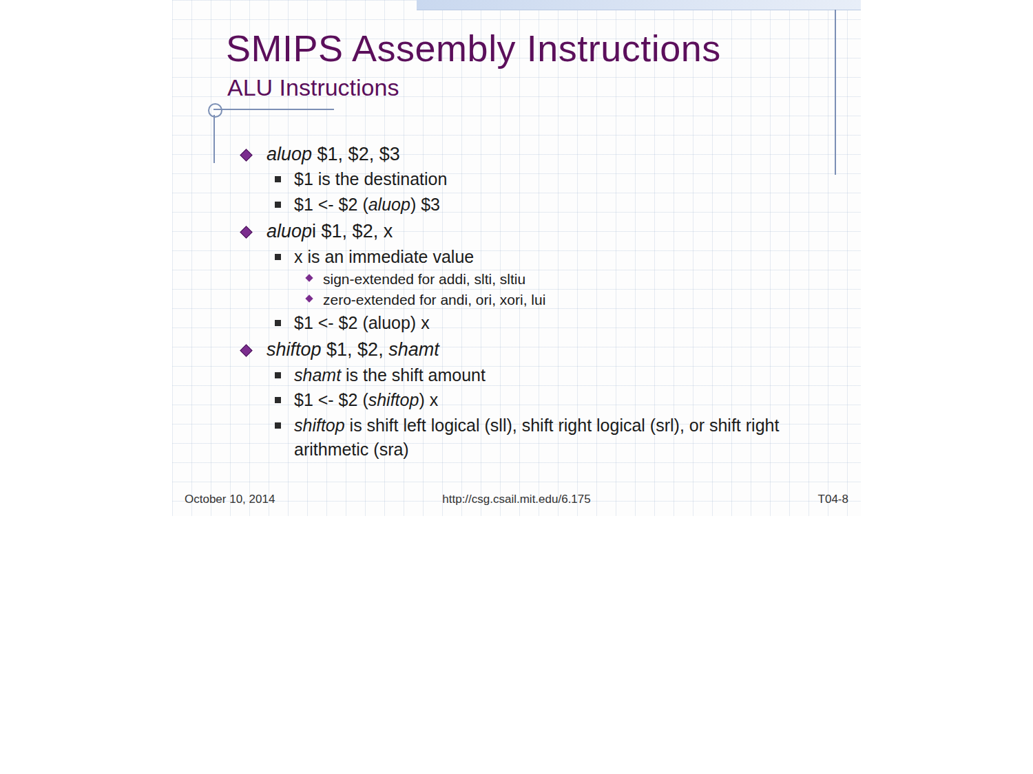SMIPS Assembly Instructions
ALU Instructions
aluop $1, $2, $3
$1 is the destination
$1 <- $2 (aluop) $3
aluopi $1, $2, x
x is an immediate value
sign-extended for addi, slti, sltiu
zero-extended for andi, ori, xori, lui
$1 <- $2 (aluop) x
shiftop $1, $2, shamt
shamt is the shift amount
$1 <- $2 (shiftop) x
shiftop is shift left logical (sll), shift right logical (srl), or shift right arithmetic (sra)
October 10, 2014 http://csg.csail.mit.edu/6.175 T04-8